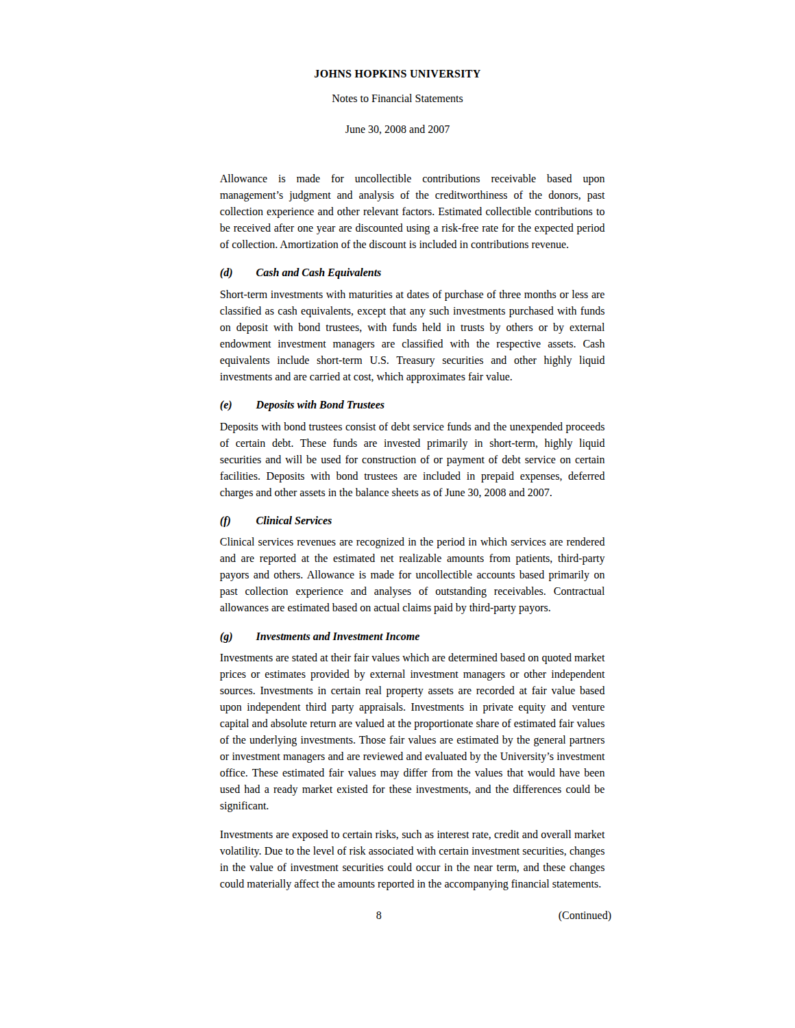JOHNS HOPKINS UNIVERSITY
Notes to Financial Statements
June 30, 2008 and 2007
Allowance is made for uncollectible contributions receivable based upon management’s judgment and analysis of the creditworthiness of the donors, past collection experience and other relevant factors. Estimated collectible contributions to be received after one year are discounted using a risk-free rate for the expected period of collection. Amortization of the discount is included in contributions revenue.
(d) Cash and Cash Equivalents
Short-term investments with maturities at dates of purchase of three months or less are classified as cash equivalents, except that any such investments purchased with funds on deposit with bond trustees, with funds held in trusts by others or by external endowment investment managers are classified with the respective assets. Cash equivalents include short-term U.S. Treasury securities and other highly liquid investments and are carried at cost, which approximates fair value.
(e) Deposits with Bond Trustees
Deposits with bond trustees consist of debt service funds and the unexpended proceeds of certain debt. These funds are invested primarily in short-term, highly liquid securities and will be used for construction of or payment of debt service on certain facilities. Deposits with bond trustees are included in prepaid expenses, deferred charges and other assets in the balance sheets as of June 30, 2008 and 2007.
(f) Clinical Services
Clinical services revenues are recognized in the period in which services are rendered and are reported at the estimated net realizable amounts from patients, third-party payors and others. Allowance is made for uncollectible accounts based primarily on past collection experience and analyses of outstanding receivables. Contractual allowances are estimated based on actual claims paid by third-party payors.
(g) Investments and Investment Income
Investments are stated at their fair values which are determined based on quoted market prices or estimates provided by external investment managers or other independent sources. Investments in certain real property assets are recorded at fair value based upon independent third party appraisals. Investments in private equity and venture capital and absolute return are valued at the proportionate share of estimated fair values of the underlying investments. Those fair values are estimated by the general partners or investment managers and are reviewed and evaluated by the University’s investment office. These estimated fair values may differ from the values that would have been used had a ready market existed for these investments, and the differences could be significant.
Investments are exposed to certain risks, such as interest rate, credit and overall market volatility. Due to the level of risk associated with certain investment securities, changes in the value of investment securities could occur in the near term, and these changes could materially affect the amounts reported in the accompanying financial statements.
8 (Continued)